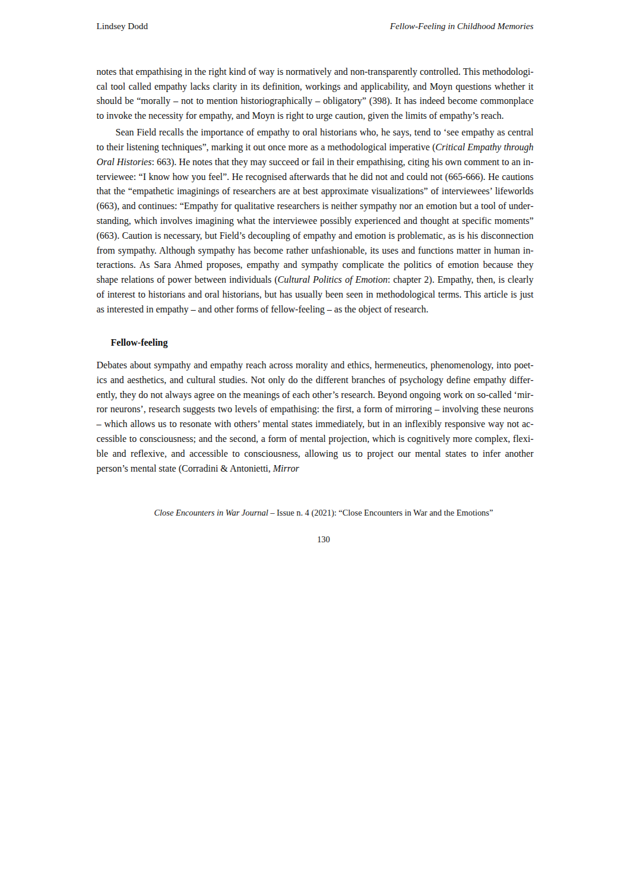Lindsey Dodd Fellow-Feeling in Childhood Memories
notes that empathising in the right kind of way is normatively and non-transparently controlled. This methodological tool called empathy lacks clarity in its definition, workings and applicability, and Moyn questions whether it should be “morally – not to mention historiographically – obligatory” (398). It has indeed become commonplace to invoke the necessity for empathy, and Moyn is right to urge caution, given the limits of empathy’s reach.
Sean Field recalls the importance of empathy to oral historians who, he says, tend to ‘see empathy as central to their listening techniques”, marking it out once more as a methodological imperative (Critical Empathy through Oral Histories: 663). He notes that they may succeed or fail in their empathising, citing his own comment to an interviewee: “I know how you feel”. He recognised afterwards that he did not and could not (665-666). He cautions that the “empathetic imaginings of researchers are at best approximate visualizations” of interviewees’ lifeworlds (663), and continues: “Empathy for qualitative researchers is neither sympathy nor an emotion but a tool of understanding, which involves imagining what the interviewee possibly experienced and thought at specific moments” (663). Caution is necessary, but Field’s decoupling of empathy and emotion is problematic, as is his disconnection from sympathy. Although sympathy has become rather unfashionable, its uses and functions matter in human interactions. As Sara Ahmed proposes, empathy and sympathy complicate the politics of emotion because they shape relations of power between individuals (Cultural Politics of Emotion: chapter 2). Empathy, then, is clearly of interest to historians and oral historians, but has usually been seen in methodological terms. This article is just as interested in empathy – and other forms of fellow-feeling – as the object of research.
Fellow-feeling
Debates about sympathy and empathy reach across morality and ethics, hermeneutics, phenomenology, into poetics and aesthetics, and cultural studies. Not only do the different branches of psychology define empathy differently, they do not always agree on the meanings of each other’s research. Beyond ongoing work on so-called ‘mirror neurons’, research suggests two levels of empathising: the first, a form of mirroring – involving these neurons – which allows us to resonate with others’ mental states immediately, but in an inflexibly responsive way not accessible to consciousness; and the second, a form of mental projection, which is cognitively more complex, flexible and reflexive, and accessible to consciousness, allowing us to project our mental states to infer another person’s mental state (Corradini & Antonietti, Mirror
Close Encounters in War Journal – Issue n. 4 (2021): “Close Encounters in War and the Emotions”
130